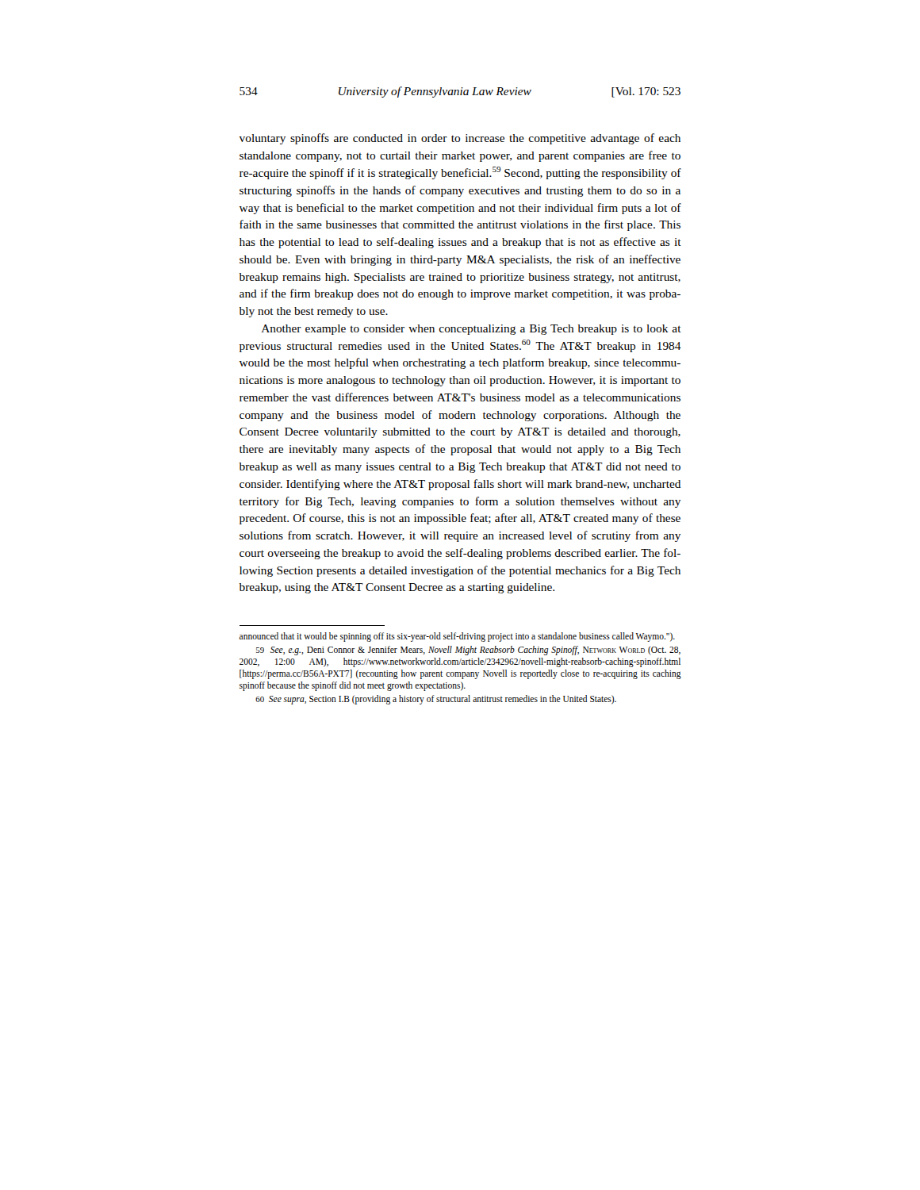534 University of Pennsylvania Law Review [Vol. 170: 523
voluntary spinoffs are conducted in order to increase the competitive advantage of each standalone company, not to curtail their market power, and parent companies are free to re-acquire the spinoff if it is strategically beneficial.59 Second, putting the responsibility of structuring spinoffs in the hands of company executives and trusting them to do so in a way that is beneficial to the market competition and not their individual firm puts a lot of faith in the same businesses that committed the antitrust violations in the first place. This has the potential to lead to self-dealing issues and a breakup that is not as effective as it should be. Even with bringing in third-party M&A specialists, the risk of an ineffective breakup remains high. Specialists are trained to prioritize business strategy, not antitrust, and if the firm breakup does not do enough to improve market competition, it was probably not the best remedy to use.
Another example to consider when conceptualizing a Big Tech breakup is to look at previous structural remedies used in the United States.60 The AT&T breakup in 1984 would be the most helpful when orchestrating a tech platform breakup, since telecommunications is more analogous to technology than oil production. However, it is important to remember the vast differences between AT&T's business model as a telecommunications company and the business model of modern technology corporations. Although the Consent Decree voluntarily submitted to the court by AT&T is detailed and thorough, there are inevitably many aspects of the proposal that would not apply to a Big Tech breakup as well as many issues central to a Big Tech breakup that AT&T did not need to consider. Identifying where the AT&T proposal falls short will mark brand-new, uncharted territory for Big Tech, leaving companies to form a solution themselves without any precedent. Of course, this is not an impossible feat; after all, AT&T created many of these solutions from scratch. However, it will require an increased level of scrutiny from any court overseeing the breakup to avoid the self-dealing problems described earlier. The following Section presents a detailed investigation of the potential mechanics for a Big Tech breakup, using the AT&T Consent Decree as a starting guideline.
announced that it would be spinning off its six-year-old self-driving project into a standalone business called Waymo.").
59 See, e.g., Deni Connor & Jennifer Mears, Novell Might Reabsorb Caching Spinoff, Network World (Oct. 28, 2002, 12:00 AM), https://www.networkworld.com/article/2342962/novell-might-reabsorb-caching-spinoff.html [https://perma.cc/B56A-PXT7] (recounting how parent company Novell is reportedly close to re-acquiring its caching spinoff because the spinoff did not meet growth expectations).
60 See supra, Section I.B (providing a history of structural antitrust remedies in the United States).